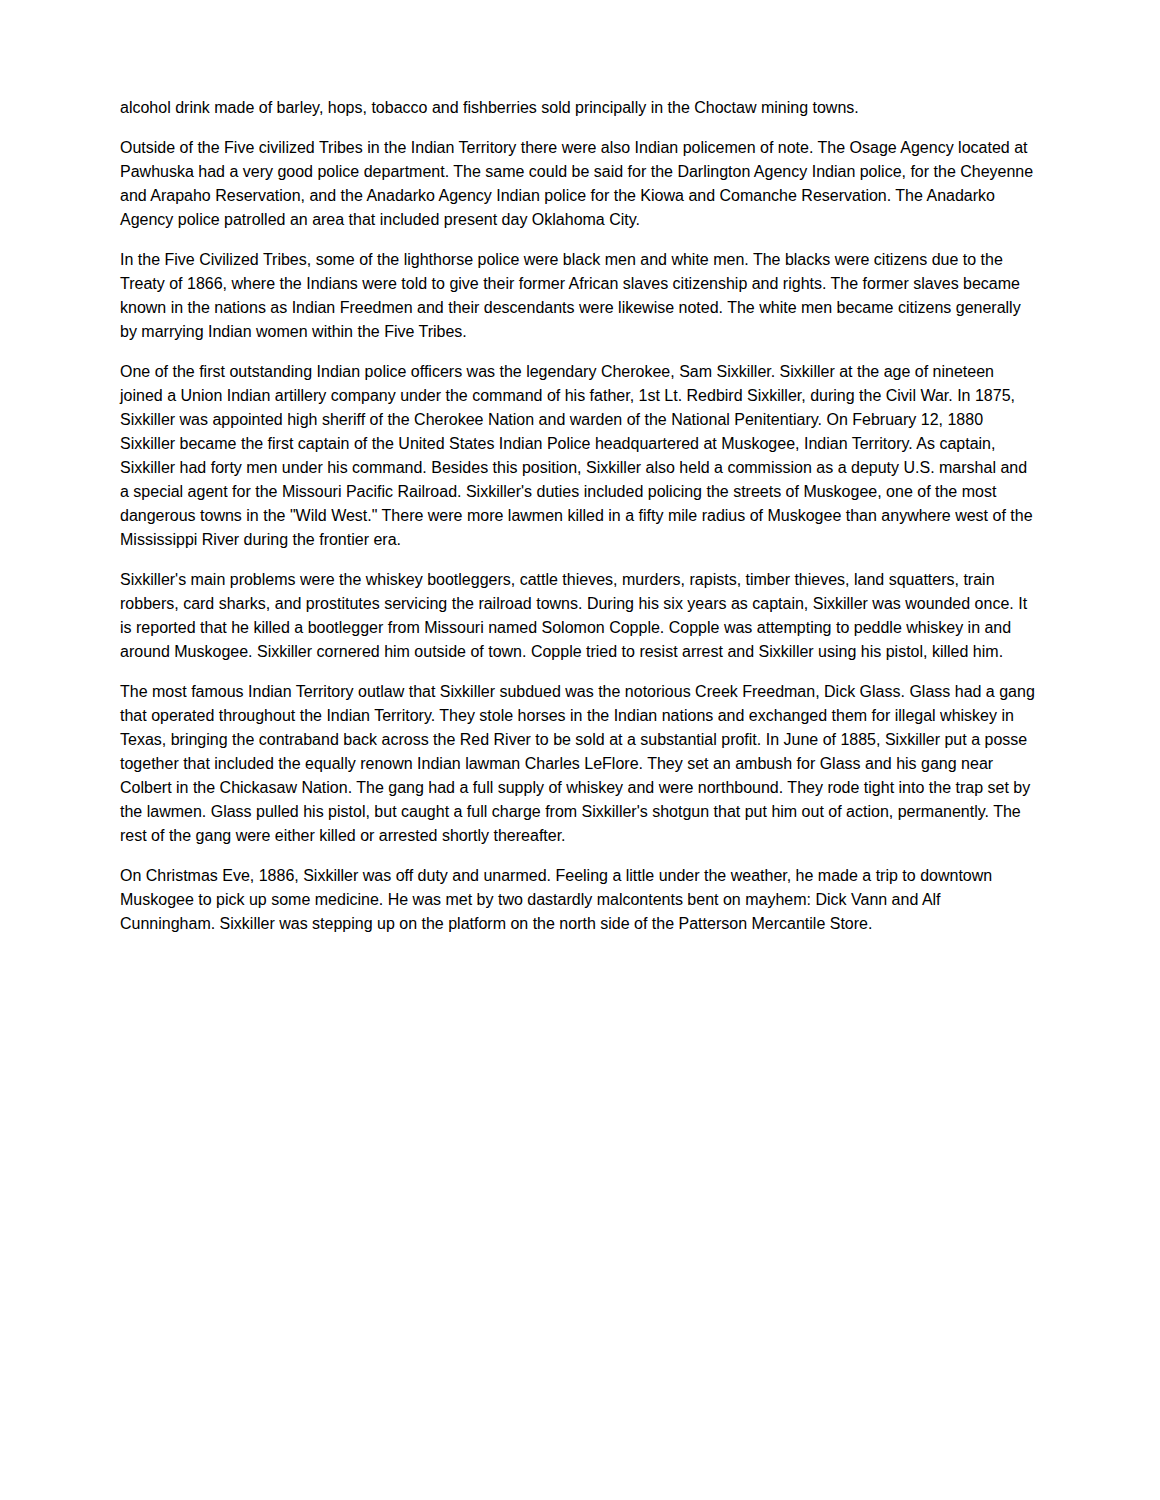alcohol drink made of barley, hops, tobacco and fishberries sold principally in the Choctaw mining towns.
Outside of the Five civilized Tribes in the Indian Territory there were also Indian policemen of note. The Osage Agency located at Pawhuska had a very good police department. The same could be said for the Darlington Agency Indian police, for the Cheyenne and Arapaho Reservation, and the Anadarko Agency Indian police for the Kiowa and Comanche Reservation. The Anadarko Agency police patrolled an area that included present day Oklahoma City.
In the Five Civilized Tribes, some of the lighthorse police were black men and white men. The blacks were citizens due to the Treaty of 1866, where the Indians were told to give their former African slaves citizenship and rights. The former slaves became known in the nations as Indian Freedmen and their descendants were likewise noted. The white men became citizens generally by marrying Indian women within the Five Tribes.
One of the first outstanding Indian police officers was the legendary Cherokee, Sam Sixkiller. Sixkiller at the age of nineteen joined a Union Indian artillery company under the command of his father, 1st Lt. Redbird Sixkiller, during the Civil War. In 1875, Sixkiller was appointed high sheriff of the Cherokee Nation and warden of the National Penitentiary. On February 12, 1880 Sixkiller became the first captain of the United States Indian Police headquartered at Muskogee, Indian Territory. As captain, Sixkiller had forty men under his command. Besides this position, Sixkiller also held a commission as a deputy U.S. marshal and a special agent for the Missouri Pacific Railroad. Sixkiller's duties included policing the streets of Muskogee, one of the most dangerous towns in the "Wild West." There were more lawmen killed in a fifty mile radius of Muskogee than anywhere west of the Mississippi River during the frontier era.
Sixkiller's main problems were the whiskey bootleggers, cattle thieves, murders, rapists, timber thieves, land squatters, train robbers, card sharks, and prostitutes servicing the railroad towns. During his six years as captain, Sixkiller was wounded once. It is reported that he killed a bootlegger from Missouri named Solomon Copple. Copple was attempting to peddle whiskey in and around Muskogee. Sixkiller cornered him outside of town. Copple tried to resist arrest and Sixkiller using his pistol, killed him.
The most famous Indian Territory outlaw that Sixkiller subdued was the notorious Creek Freedman, Dick Glass. Glass had a gang that operated throughout the Indian Territory. They stole horses in the Indian nations and exchanged them for illegal whiskey in Texas, bringing the contraband back across the Red River to be sold at a substantial profit. In June of 1885, Sixkiller put a posse together that included the equally renown Indian lawman Charles LeFlore. They set an ambush for Glass and his gang near Colbert in the Chickasaw Nation. The gang had a full supply of whiskey and were northbound. They rode tight into the trap set by the lawmen. Glass pulled his pistol, but caught a full charge from Sixkiller's shotgun that put him out of action, permanently. The rest of the gang were either killed or arrested shortly thereafter.
On Christmas Eve, 1886, Sixkiller was off duty and unarmed. Feeling a little under the weather, he made a trip to downtown Muskogee to pick up some medicine. He was met by two dastardly malcontents bent on mayhem: Dick Vann and Alf Cunningham. Sixkiller was stepping up on the platform on the north side of the Patterson Mercantile Store.